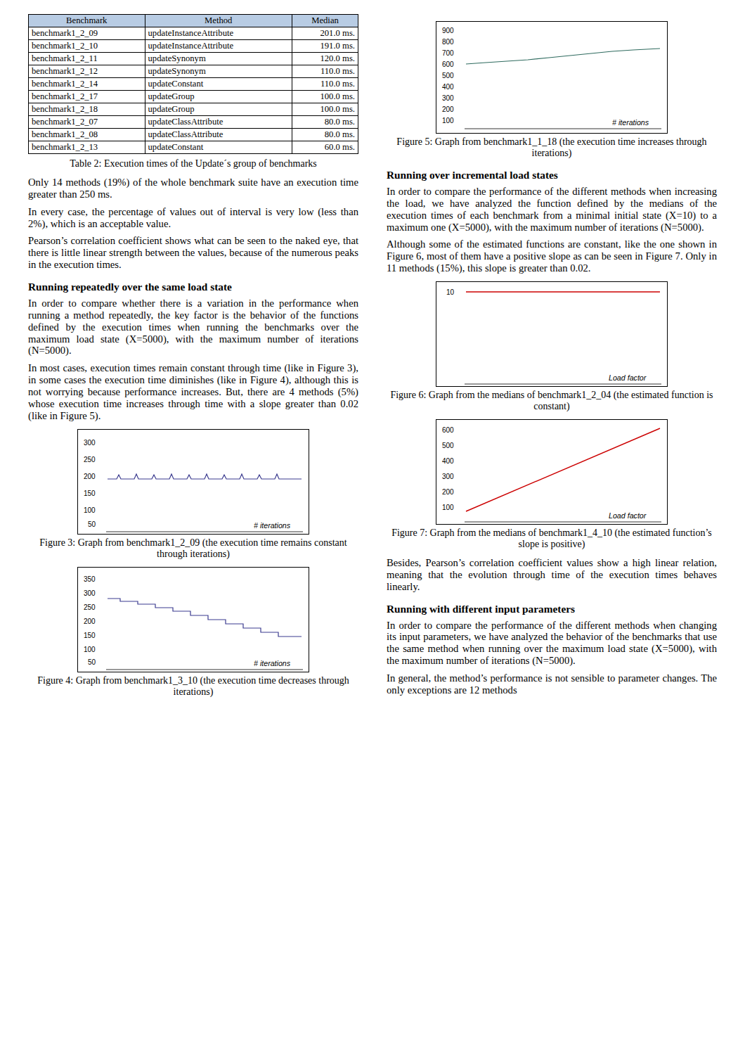| Benchmark | Method | Median |
| --- | --- | --- |
| benchmark1_2_09 | updateInstanceAttribute | 201.0 ms. |
| benchmark1_2_10 | updateInstanceAttribute | 191.0 ms. |
| benchmark1_2_11 | updateSynonym | 120.0 ms. |
| benchmark1_2_12 | updateSynonym | 110.0 ms. |
| benchmark1_2_14 | updateConstant | 110.0 ms. |
| benchmark1_2_17 | updateGroup | 100.0 ms. |
| benchmark1_2_18 | updateGroup | 100.0 ms. |
| benchmark1_2_07 | updateClassAttribute | 80.0 ms. |
| benchmark1_2_08 | updateClassAttribute | 80.0 ms. |
| benchmark1_2_13 | updateConstant | 60.0 ms. |
Table 2: Execution times of the Update´s group of benchmarks
Only 14 methods (19%) of the whole benchmark suite have an execution time greater than 250 ms.
In every case, the percentage of values out of interval is very low (less than 2%), which is an acceptable value.
Pearson’s correlation coefficient shows what can be seen to the naked eye, that there is little linear strength between the values, because of the numerous peaks in the execution times.
Running repeatedly over the same load state
In order to compare whether there is a variation in the performance when running a method repeatedly, the key factor is the behavior of the functions defined by the execution times when running the benchmarks over the maximum load state (X=5000), with the maximum number of iterations (N=5000).
In most cases, execution times remain constant through time (like in Figure 3), in some cases the execution time diminishes (like in Figure 4), although this is not worrying because performance increases. But, there are 4 methods (5%) whose execution time increases through time with a slope greater than 0.02 (like in Figure 5).
300 250 200 150 100 50 # iterations
Figure 3: Graph from benchmark1_2_09 (the execution time remains constant through iterations)
350 300 250 200 150 100 50 # iterations
Figure 4: Graph from benchmark1_3_10 (the execution time decreases through iterations)
900 800 700 600 500 400 300 200 100 # iterations
Figure 5: Graph from benchmark1_1_18 (the execution time increases through iterations)
Running over incremental load states
In order to compare the performance of the different methods when increasing the load, we have analyzed the function defined by the medians of the execution times of each benchmark from a minimal initial state (X=10) to a maximum one (X=5000), with the maximum number of iterations (N=5000).
Although some of the estimated functions are constant, like the one shown in Figure 6, most of them have a positive slope as can be seen in Figure 7. Only in 11 methods (15%), this slope is greater than 0.02.
10 Load factor
Figure 6: Graph from the medians of benchmark1_2_04 (the estimated function is constant)
600 500 400 300 200 100 Load factor
Figure 7: Graph from the medians of benchmark1_4_10 (the estimated function’s slope is positive)
Besides, Pearson’s correlation coefficient values show a high linear relation, meaning that the evolution through time of the execution times behaves linearly.
Running with different input parameters
In order to compare the performance of the different methods when changing its input parameters, we have analyzed the behavior of the benchmarks that use the same method when running over the maximum load state (X=5000), with the maximum number of iterations (N=5000).
In general, the method’s performance is not sensible to parameter changes. The only exceptions are 12 methods